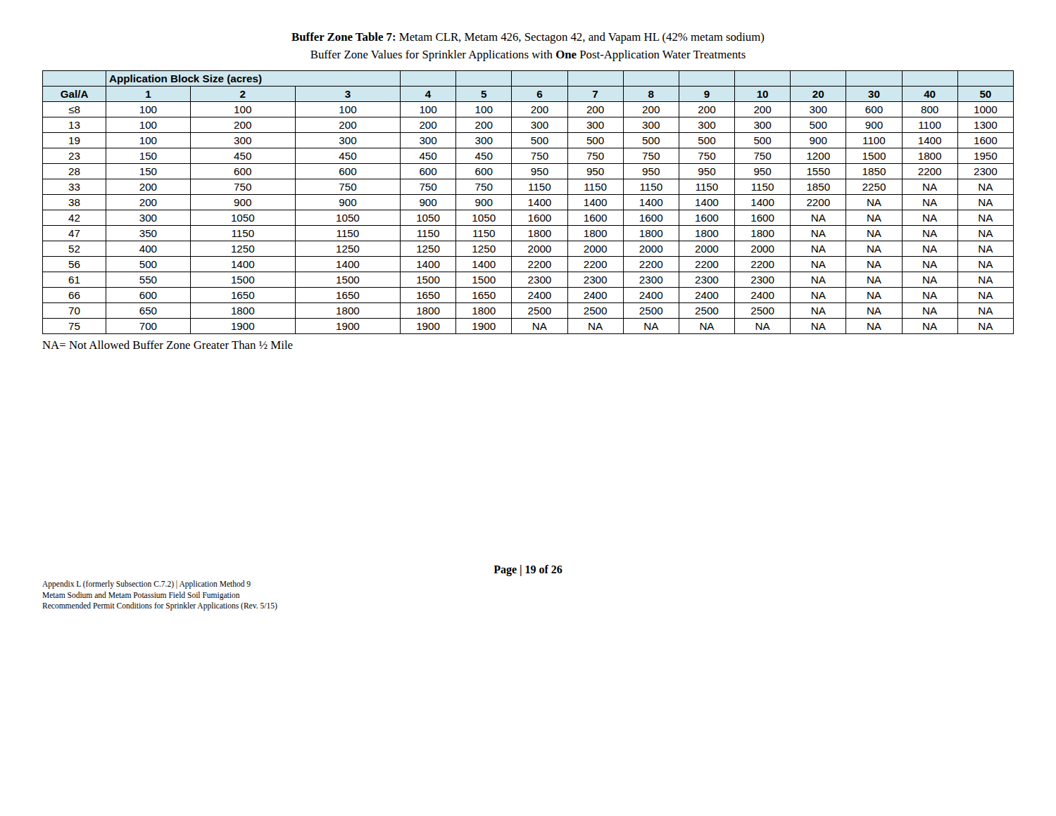Buffer Zone Table 7: Metam CLR, Metam 426, Sectagon 42, and Vapam HL (42% metam sodium)
Buffer Zone Values for Sprinkler Applications with One Post-Application Water Treatments
| | Application Block Size (acres) | | | | | | | | | | | |
| --- | --- | --- | --- | --- | --- | --- | --- | --- | --- | --- | --- | --- |
| Gal/A | 1 | 2 | 3 | 4 | 5 | 6 | 7 | 8 | 9 | 10 | 20 | 30 | 40 | 50 |
| ≤8 | 100 | 100 | 100 | 100 | 100 | 200 | 200 | 200 | 200 | 200 | 300 | 600 | 800 | 1000 |
| 13 | 100 | 200 | 200 | 200 | 200 | 300 | 300 | 300 | 300 | 300 | 500 | 900 | 1100 | 1300 |
| 19 | 100 | 300 | 300 | 300 | 300 | 500 | 500 | 500 | 500 | 500 | 900 | 1100 | 1400 | 1600 |
| 23 | 150 | 450 | 450 | 450 | 450 | 750 | 750 | 750 | 750 | 750 | 1200 | 1500 | 1800 | 1950 |
| 28 | 150 | 600 | 600 | 600 | 600 | 950 | 950 | 950 | 950 | 950 | 1550 | 1850 | 2200 | 2300 |
| 33 | 200 | 750 | 750 | 750 | 750 | 1150 | 1150 | 1150 | 1150 | 1150 | 1850 | 2250 | NA | NA |
| 38 | 200 | 900 | 900 | 900 | 900 | 1400 | 1400 | 1400 | 1400 | 1400 | 2200 | NA | NA | NA |
| 42 | 300 | 1050 | 1050 | 1050 | 1050 | 1600 | 1600 | 1600 | 1600 | 1600 | NA | NA | NA | NA |
| 47 | 350 | 1150 | 1150 | 1150 | 1150 | 1800 | 1800 | 1800 | 1800 | 1800 | NA | NA | NA | NA |
| 52 | 400 | 1250 | 1250 | 1250 | 1250 | 2000 | 2000 | 2000 | 2000 | 2000 | NA | NA | NA | NA |
| 56 | 500 | 1400 | 1400 | 1400 | 1400 | 2200 | 2200 | 2200 | 2200 | 2200 | NA | NA | NA | NA |
| 61 | 550 | 1500 | 1500 | 1500 | 1500 | 2300 | 2300 | 2300 | 2300 | 2300 | NA | NA | NA | NA |
| 66 | 600 | 1650 | 1650 | 1650 | 1650 | 2400 | 2400 | 2400 | 2400 | 2400 | NA | NA | NA | NA |
| 70 | 650 | 1800 | 1800 | 1800 | 1800 | 2500 | 2500 | 2500 | 2500 | 2500 | NA | NA | NA | NA |
| 75 | 700 | 1900 | 1900 | 1900 | 1900 | NA | NA | NA | NA | NA | NA | NA | NA | NA |
NA= Not Allowed Buffer Zone Greater Than ½ Mile
Page | 19 of 26
Appendix L (formerly Subsection C.7.2) | Application Method 9
Metam Sodium and Metam Potassium Field Soil Fumigation
Recommended Permit Conditions for Sprinkler Applications (Rev. 5/15)